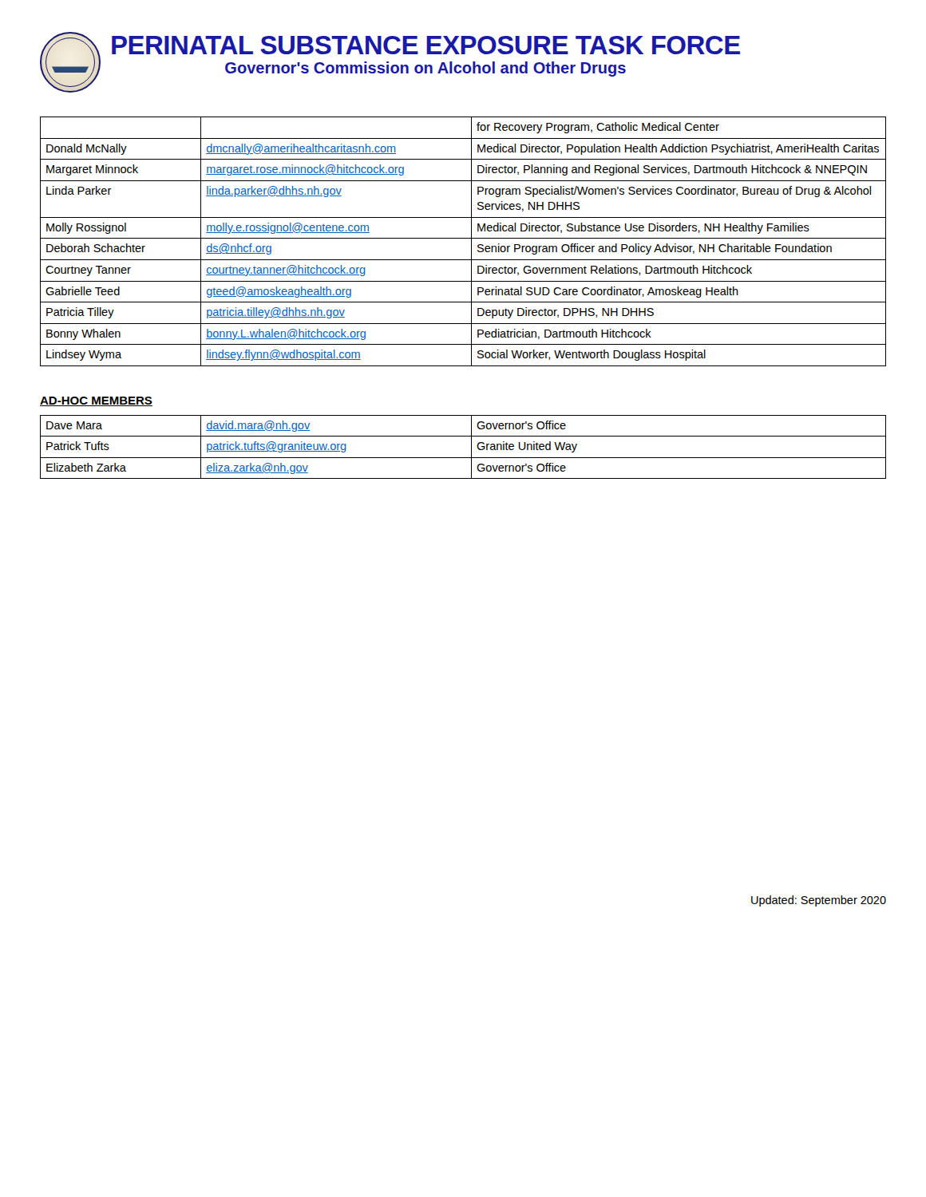PERINATAL SUBSTANCE EXPOSURE TASK FORCE
Governor's Commission on Alcohol and Other Drugs
| | | for Recovery Program, Catholic Medical Center |
| Donald McNally | dmcnally@amerihealthcaritasnh.com | Medical Director, Population Health Addiction Psychiatrist, AmeriHealth Caritas |
| Margaret Minnock | margaret.rose.minnock@hitchcock.org | Director, Planning and Regional Services, Dartmouth Hitchcock & NNEPQIN |
| Linda Parker | linda.parker@dhhs.nh.gov | Program Specialist/Women's Services Coordinator, Bureau of Drug & Alcohol Services, NH DHHS |
| Molly Rossignol | molly.e.rossignol@centene.com | Medical Director, Substance Use Disorders, NH Healthy Families |
| Deborah Schachter | ds@nhcf.org | Senior Program Officer and Policy Advisor, NH Charitable Foundation |
| Courtney Tanner | courtney.tanner@hitchcock.org | Director, Government Relations, Dartmouth Hitchcock |
| Gabrielle Teed | gteed@amoskeaghealth.org | Perinatal SUD Care Coordinator, Amoskeag Health |
| Patricia Tilley | patricia.tilley@dhhs.nh.gov | Deputy Director, DPHS, NH DHHS |
| Bonny Whalen | bonny.L.whalen@hitchcock.org | Pediatrician, Dartmouth Hitchcock |
| Lindsey Wyma | lindsey.flynn@wdhospital.com | Social Worker, Wentworth Douglass Hospital |
AD-HOC MEMBERS
| Dave Mara | david.mara@nh.gov | Governor's Office |
| Patrick Tufts | patrick.tufts@graniteuw.org | Granite United Way |
| Elizabeth Zarka | eliza.zarka@nh.gov | Governor's Office |
Updated: September 2020